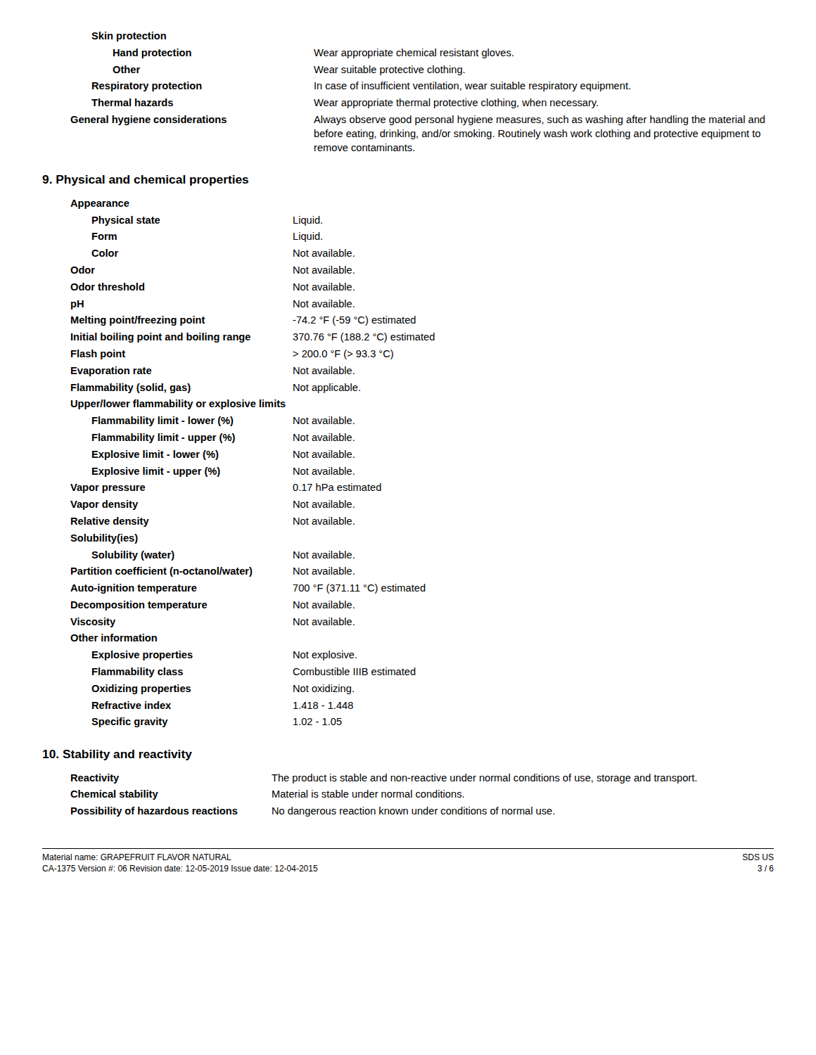| Skin protection | |
| Hand protection | Wear appropriate chemical resistant gloves. |
| Other | Wear suitable protective clothing. |
| Respiratory protection | In case of insufficient ventilation, wear suitable respiratory equipment. |
| Thermal hazards | Wear appropriate thermal protective clothing, when necessary. |
| General hygiene considerations | Always observe good personal hygiene measures, such as washing after handling the material and before eating, drinking, and/or smoking. Routinely wash work clothing and protective equipment to remove contaminants. |
9. Physical and chemical properties
| Appearance |
| Physical state | Liquid. |
| Form | Liquid. |
| Color | Not available. |
| Odor | Not available. |
| Odor threshold | Not available. |
| pH | Not available. |
| Melting point/freezing point | -74.2 °F (-59 °C) estimated |
| Initial boiling point and boiling range | 370.76 °F (188.2 °C) estimated |
| Flash point | > 200.0 °F (> 93.3 °C) |
| Evaporation rate | Not available. |
| Flammability (solid, gas) | Not applicable. |
| Upper/lower flammability or explosive limits |
| Flammability limit - lower (%) | Not available. |
| Flammability limit - upper (%) | Not available. |
| Explosive limit - lower (%) | Not available. |
| Explosive limit - upper (%) | Not available. |
| Vapor pressure | 0.17 hPa estimated |
| Vapor density | Not available. |
| Relative density | Not available. |
| Solubility(ies) |
| Solubility (water) | Not available. |
| Partition coefficient (n-octanol/water) | Not available. |
| Auto-ignition temperature | 700 °F (371.11 °C) estimated |
| Decomposition temperature | Not available. |
| Viscosity | Not available. |
| Other information |
| Explosive properties | Not explosive. |
| Flammability class | Combustible IIIB estimated |
| Oxidizing properties | Not oxidizing. |
| Refractive index | 1.418 - 1.448 |
| Specific gravity | 1.02 - 1.05 |
10. Stability and reactivity
| Reactivity | The product is stable and non-reactive under normal conditions of use, storage and transport. |
| Chemical stability | Material is stable under normal conditions. |
| Possibility of hazardous reactions | No dangerous reaction known under conditions of normal use. |
Material name: GRAPEFRUIT FLAVOR NATURAL
SDS US
CA-1375 Version #: 06 Revision date: 12-05-2019 Issue date: 12-04-2015
3 / 6